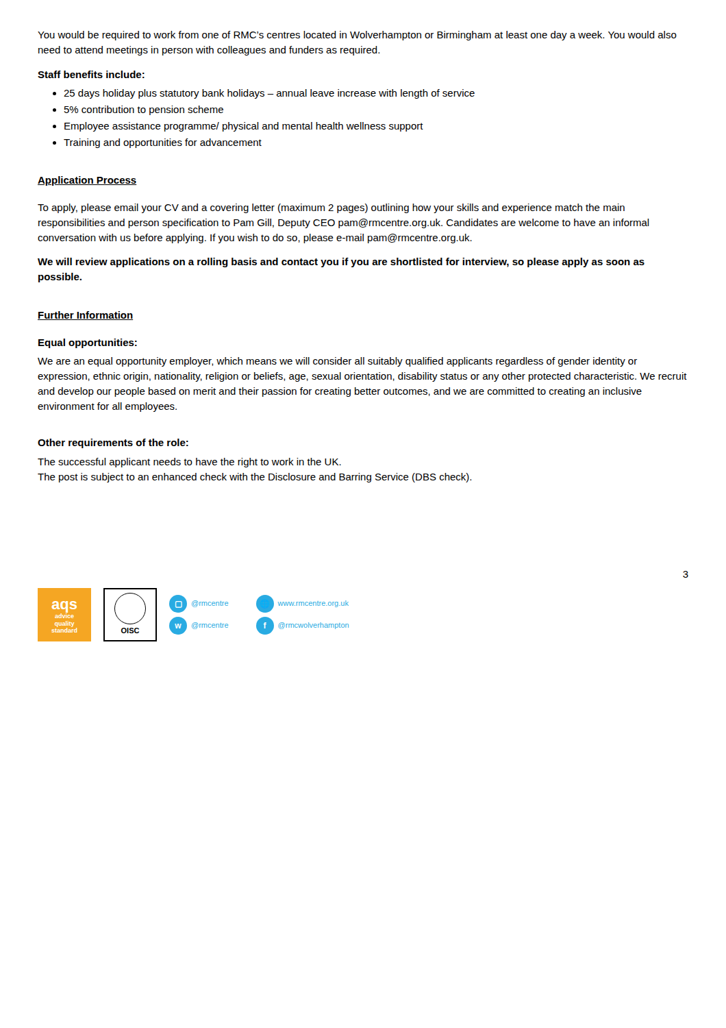You would be required to work from one of RMC’s centres located in Wolverhampton or Birmingham at least one day a week. You would also need to attend meetings in person with colleagues and funders as required.
Staff benefits include:
25 days holiday plus statutory bank holidays – annual leave increase with length of service
5% contribution to pension scheme
Employee assistance programme/ physical and mental health wellness support
Training and opportunities for advancement
Application Process
To apply, please email your CV and a covering letter (maximum 2 pages) outlining how your skills and experience match the main responsibilities and person specification to Pam Gill, Deputy CEO pam@rmcentre.org.uk. Candidates are welcome to have an informal conversation with us before applying. If you wish to do so, please e-mail pam@rmcentre.org.uk.
We will review applications on a rolling basis and contact you if you are shortlisted for interview, so please apply as soon as possible.
Further Information
Equal opportunities:
We are an equal opportunity employer, which means we will consider all suitably qualified applicants regardless of gender identity or expression, ethnic origin, nationality, religion or beliefs, age, sexual orientation, disability status or any other protected characteristic. We recruit and develop our people based on merit and their passion for creating better outcomes, and we are committed to creating an inclusive environment for all employees.
Other requirements of the role:
The successful applicant needs to have the right to work in the UK.
The post is subject to an enhanced check with the Disclosure and Barring Service (DBS check).
3
aqs advice
quality
standard
OISC
▢@rmcentre
🌐www.rmcentre.org.uk
w@rmcentre
f@rmcwolverhampton